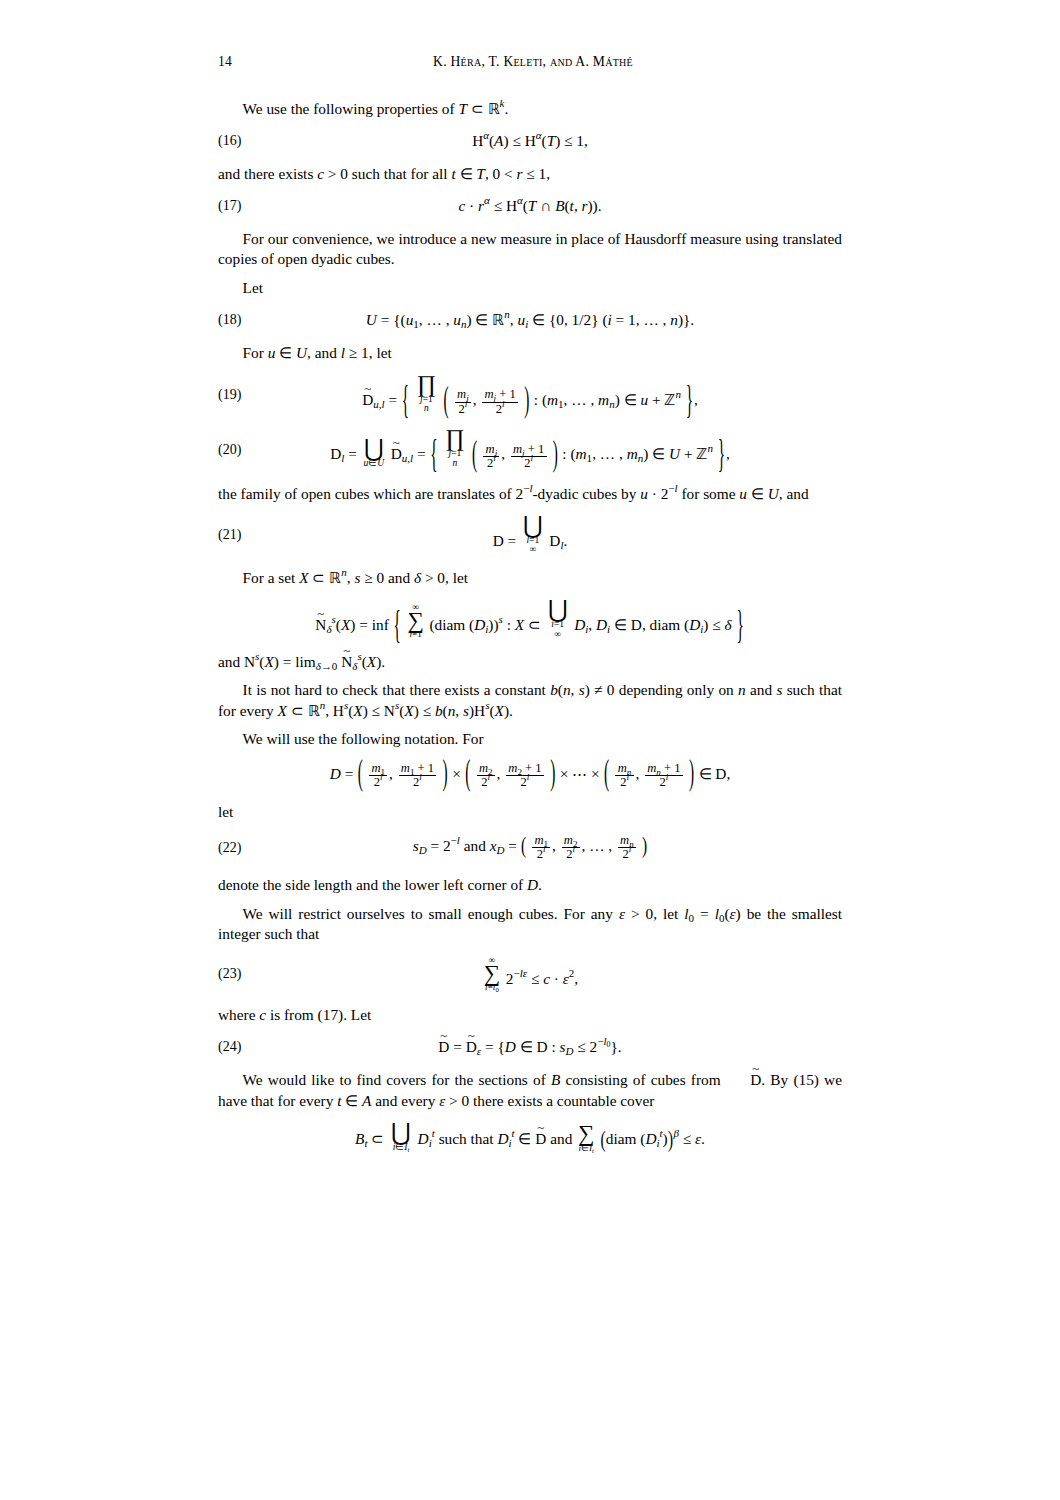14 K. Héra, T. Keleti, and A. Máthé
We use the following properties of T ⊂ ℝk.
(16)
Hα(A) ≤ Hα(T) ≤ 1,
and there exists c > 0 such that for all t ∈ T, 0 < r ≤ 1,
(17)
c · rα ≤ Hα(T ∩ B(t, r)).
For our convenience, we introduce a new measure in place of Hausdorff measure using translated copies of open dyadic cubes.
Let
(18)
U = {(u1, … , un) ∈ ℝn, ui ∈ {0, 1/2} (i = 1, … , n)}.
For u ∈ U, and l ≥ 1, let
(19)
~Du,l = { ∏j=1 n ( mj 2l, mj + 12l ) : (m1, … , mn) ∈ u + ℤn },
(20)
Dl = ⋃u∈U ~Du,l = { ∏j=1 n ( mj 2l, mj + 12l ) : (m1, … , mn) ∈ U + ℤn },
the family of open cubes which are translates of 2−l-dyadic cubes by u · 2−l for some u ∈ U, and
(21)
D = ⋃l=1∞ Dl.
For a set X ⊂ ℝn, s ≥ 0 and δ > 0, let
~Nδs(X) = inf { ∞∑i=1 (diam (Di))s : X ⊂ ⋃i=1∞ Di, Di ∈ D, diam (Di) ≤ δ }
and Ns(X) = limδ→0 ~Nδs(X).
It is not hard to check that there exists a constant b(n, s) ≠ 0 depending only on n and s such that for every X ⊂ ℝn, Hs(X) ≤ Ns(X) ≤ b(n, s)Hs(X).
We will use the following notation. For
D = ( m12l, m1 + 12l ) × ( m22l, m2 + 12l ) × ⋯ × ( mn 2l, mn + 12l ) ∈ D,
let
(22)
sD = 2−l and xD = ( m12l, m22l, … , mn 2l )
denote the side length and the lower left corner of D.
We will restrict ourselves to small enough cubes. For any ε > 0, let l0 = l0(ε) be the smallest integer such that
(23)
∞∑l=l0 2−lε ≤ c · ε2,
where c is from (17). Let
(24)
~D = ~Dε = {D ∈ D : sD ≤ 2−l0}.
We would like to find covers for the sections of B consisting of cubes from ~D. By (15) we have that for every t ∈ A and every ε > 0 there exists a countable cover
Bt ⊂ ⋃i∈It Dit such that Dit ∈ ~D and ∑i∈It (diam (Dit))β ≤ ε.